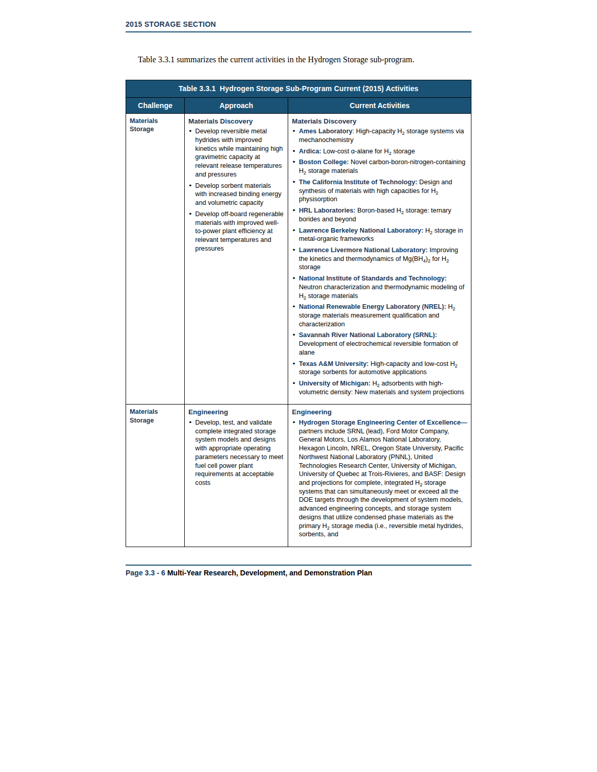2015 STORAGE SECTION
Table 3.3.1 summarizes the current activities in the Hydrogen Storage sub-program.
Table 3.3.1 Hydrogen Storage Sub-Program Current (2015) Activities
| Challenge | Approach | Current Activities |
| --- | --- | --- |
| Materials Storage | Materials Discovery Develop reversible metal hydrides with improved kinetics while maintaining high gravimetric capacity at relevant release temperatures and pressures Develop sorbent materials with increased binding energy and volumetric capacity Develop off-board regenerable materials with improved well-to-power plant efficiency at relevant temperatures and pressures | Materials Discovery Ames Laboratory : High-capacity H 2 storage systems via mechanochemistry Ardica: Low-cost α-alane for H 2 storage Boston College: Novel carbon-boron-nitrogen-containing H 2 storage materials The California Institute of Technology: Design and synthesis of materials with high capacities for H 2 physisorption HRL Laboratories: Boron-based H 2 storage: ternary borides and beyond Lawrence Berkeley National Laboratory: H 2 storage in metal-organic frameworks Lawrence Livermore National Laboratory: Improving the kinetics and thermodynamics of Mg(BH 4 ) 2 for H 2 storage National Institute of Standards and Technology: Neutron characterization and thermodynamic modeling of H 2 storage materials National Renewable Energy Laboratory (NREL): H 2 storage materials measurement qualification and characterization Savannah River National Laboratory (SRNL): Development of electrochemical reversible formation of alane Texas A&M University: High-capacity and low-cost H 2 storage sorbents for automotive applications University of Michigan: H 2 adsorbents with high-volumetric density: New materials and system projections |
| Materials Storage | Engineering Develop, test, and validate complete integrated storage system models and designs with appropriate operating parameters necessary to meet fuel cell power plant requirements at acceptable costs | Engineering Hydrogen Storage Engineering Center of Excellence— partners include SRNL (lead), Ford Motor Company, General Motors, Los Alamos National Laboratory, Hexagon Lincoln, NREL, Oregon State University, Pacific Northwest National Laboratory (PNNL), United Technologies Research Center, University of Michigan, University of Quebec at Trois-Rivieres, and BASF: Design and projections for complete, integrated H 2 storage systems that can simultaneously meet or exceed all the DOE targets through the development of system models, advanced engineering concepts, and storage system designs that utilize condensed phase materials as the primary H 2 storage media (i.e., reversible metal hydrides, sorbents, and |
Page 3.3 - 6 Multi-Year Research, Development, and Demonstration Plan